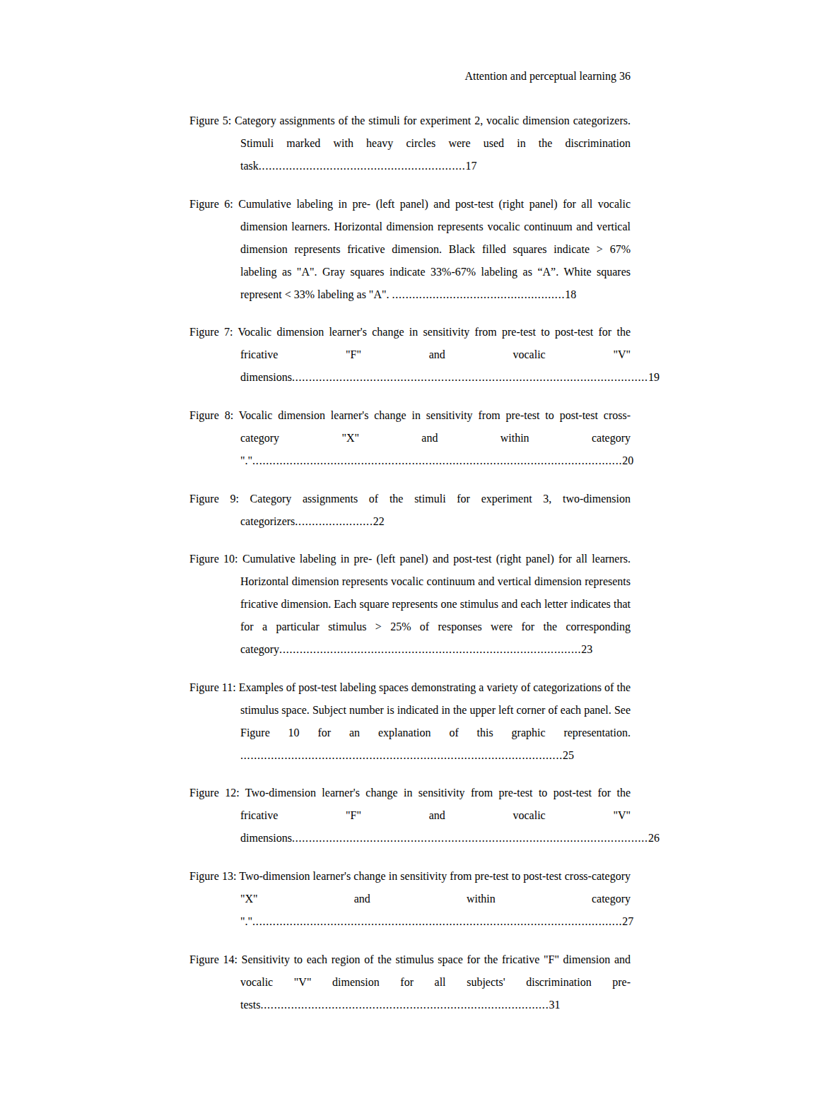Attention and perceptual learning 36
Figure 5: Category assignments of the stimuli for experiment 2, vocalic dimension categorizers. Stimuli marked with heavy circles were used in the discrimination task............................................................. 17
Figure 6: Cumulative labeling in pre- (left panel) and post-test (right panel) for all vocalic dimension learners. Horizontal dimension represents vocalic continuum and vertical dimension represents fricative dimension. Black filled squares indicate > 67% labeling as "A". Gray squares indicate 33%-67% labeling as “A”. White squares represent < 33% labeling as "A". ................................................... 18
Figure 7: Vocalic dimension learner's change in sensitivity from pre-test to post-test for the fricative "F" and vocalic "V" dimensions......................................................................................................... 19
Figure 8: Vocalic dimension learner's change in sensitivity from pre-test to post-test cross-category "X" and within category "."............................................................................................................. 20
Figure 9: Category assignments of the stimuli for experiment 3, two-dimension categorizers....................... 22
Figure 10: Cumulative labeling in pre- (left panel) and post-test (right panel) for all learners. Horizontal dimension represents vocalic continuum and vertical dimension represents fricative dimension. Each square represents one stimulus and each letter indicates that for a particular stimulus > 25% of responses were for the corresponding category......................................................................................... 23
Figure 11: Examples of post-test labeling spaces demonstrating a variety of categorizations of the stimulus space. Subject number is indicated in the upper left corner of each panel. See Figure 10 for an explanation of this graphic representation. ............................................................................................... 25
Figure 12: Two-dimension learner's change in sensitivity from pre-test to post-test for the fricative "F" and vocalic "V" dimensions......................................................................................................... 26
Figure 13: Two-dimension learner's change in sensitivity from pre-test to post-test cross-category "X" and within category "."............................................................................................................. 27
Figure 14: Sensitivity to each region of the stimulus space for the fricative "F" dimension and vocalic "V" dimension for all subjects' discrimination pre-tests..................................................................................... 31